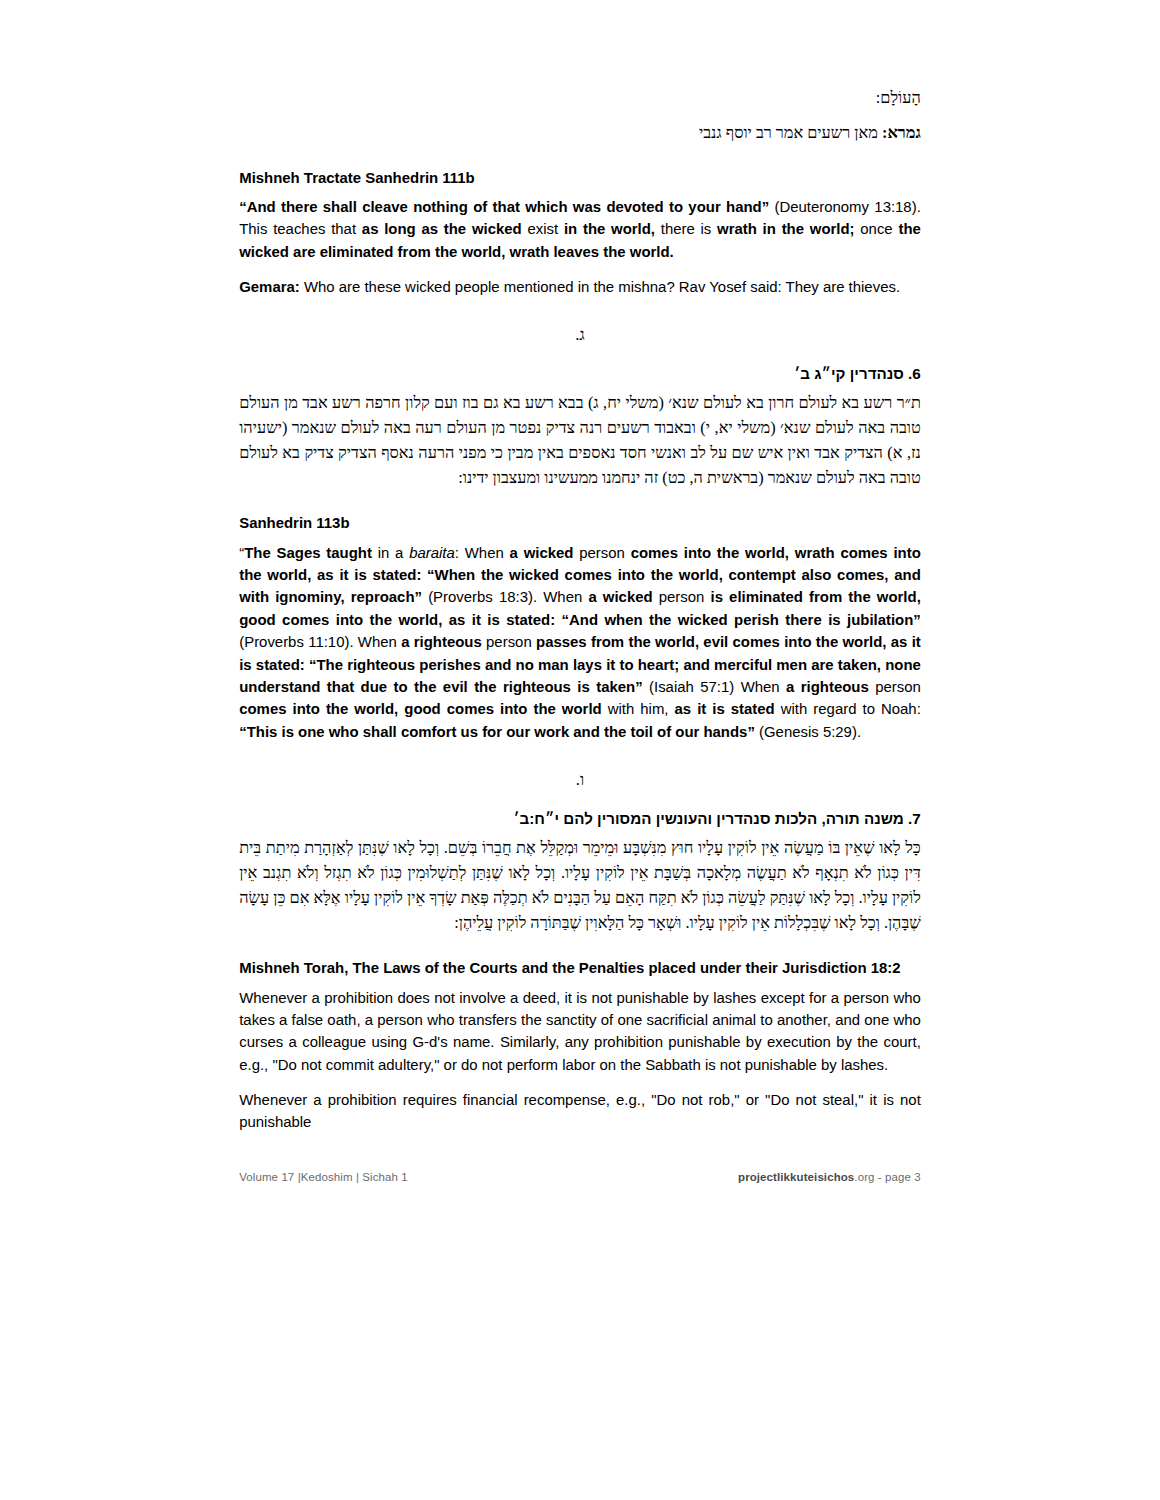הָעוֹלָם:
גמרא: מאן רשעים אמר רב יוסף גנבי
Mishneh Tractate Sanhedrin 111b
“And there shall cleave nothing of that which was devoted to your hand” (Deuteronomy 13:18). This teaches that as long as the wicked exist in the world, there is wrath in the world; once the wicked are eliminated from the world, wrath leaves the world.
Gemara: Who are these wicked people mentioned in the mishna? Rav Yosef said: They are thieves.
ג.
6. סנהדרין קי״ג ב׳
ת״ר רשע בא לעולם חרון בא לעולם שנא׳ (משלי יח, ג) בבא רשע בא גם בוז ועם קלון חרפה רשע אבד מן העולם טובה באה לעולם שנא׳ (משלי יא, י) ובאבוד רשעים רנה צדיק נפטר מן העולם רעה באה לעולם שנאמר (ישעיהו נז, א) הצדיק אבד ואין איש שם על לב ואנשי חסד נאספים באין מבין כי מפני הרעה נאסף הצדיק צדיק בא לעולם טובה באה לעולם שנאמר (בראשית ה, כט) זה ינחמנו ממעשינו ומעצבון ידינו:
Sanhedrin 113b
“The Sages taught in a baraita: When a wicked person comes into the world, wrath comes into the world, as it is stated: “When the wicked comes into the world, contempt also comes, and with ignominy, reproach” (Proverbs 18:3). When a wicked person is eliminated from the world, good comes into the world, as it is stated: “And when the wicked perish there is jubilation” (Proverbs 11:10). When a righteous person passes from the world, evil comes into the world, as it is stated: “The righteous perishes and no man lays it to heart; and merciful men are taken, none understand that due to the evil the righteous is taken” (Isaiah 57:1) When a righteous person comes into the world, good comes into the world with him, as it is stated with regard to Noah: “This is one who shall comfort us for our work and the toil of our hands” (Genesis 5:29).
ו.
7. משנה תורה, הלכות סנהדרין והעונשין המסורין להם י״ח:ב׳
כָּל לָאו שֶׁאֵין בּוֹ מַעֲשֶׂה אֵין לוֹקִין עָלָיו חוּץ מִנִּשְׁבָּע וּמֵימֵר וּמְקַלֵּל אֶת חֲבֵרוֹ בְּשֵׁם. וְכָל לָאו שֶׁנִּתַּן לְאַזְהָרַת מִיתַת בֵּית דִּין כְּגוֹן לֹא תִנְאָף לֹא תַעֲשֶׂה מְלָאכָה בְּשַׁבָּת אֵין לוֹקִין עָלָיו. וְכָל לָאו שֶׁנִּתַּן לְתַשְׁלוּמִין כְּגוֹן לֹא תִגְזל וְלֹא תִגְנב אֵין לוֹקִין עָלָיו. וְכָל לָאו שֶׁנִּתַּק לַעֲשֵׂה כְּגוֹן לֹא תִקַּח הָאֵם עַל הַבָּנִים לֹא תְכַלֶּה פְּאַת שָׂדְךָ אֵין לוֹקִין עָלָיו אֶלָּא אִם כֵּן עָשָׂה שֶׁבָּהֶן. וְכָל לָאו שֶׁבִּכְלָלוֹת אֵין לוֹקִין עָלָיו. וּשְׁאָר כָּל הַלָּאוִין שֶׁבַּתּוֹרָה לוֹקִין עֲלֵיהֶן:
Mishneh Torah, The Laws of the Courts and the Penalties placed under their Jurisdiction 18:2
Whenever a prohibition does not involve a deed, it is not punishable by lashes except for a person who takes a false oath, a person who transfers the sanctity of one sacrificial animal to another, and one who curses a colleague using G-d's name. Similarly, any prohibition punishable by execution by the court, e.g., "Do not commit adultery," or do not perform labor on the Sabbath is not punishable by lashes.
Whenever a prohibition requires financial recompense, e.g., "Do not rob," or "Do not steal," it is not punishable
Volume 17 |Kedoshim | Sichah 1
projectlikkuteisichos.org - page 3